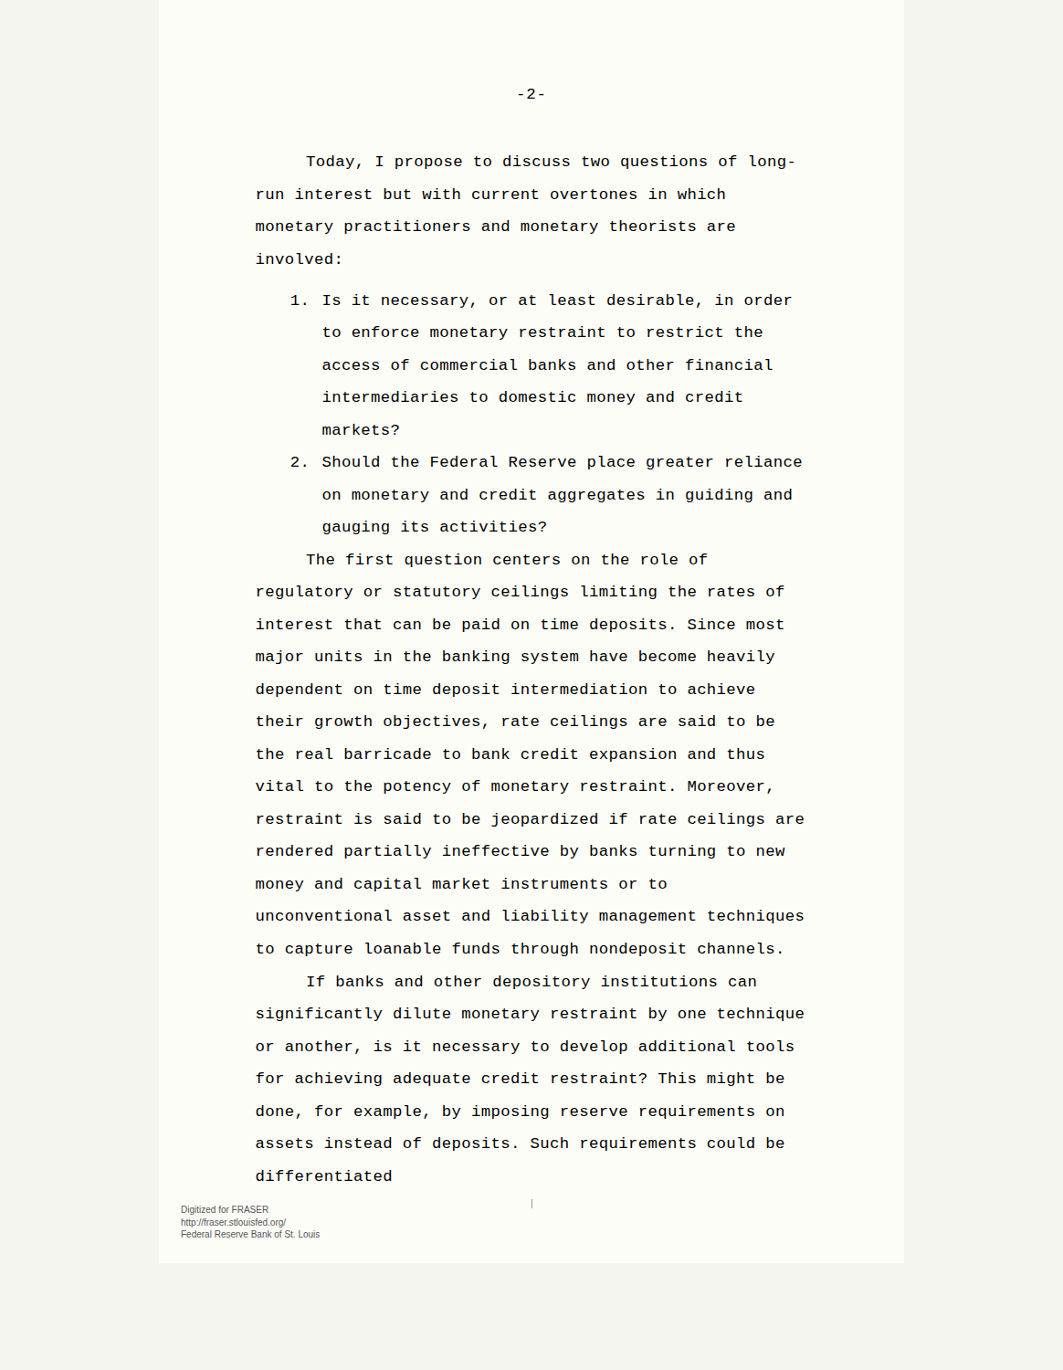-2-
Today, I propose to discuss two questions of long-run interest but with current overtones in which monetary practitioners and monetary theorists are involved:
1. Is it necessary, or at least desirable, in order to enforce monetary restraint to restrict the access of commercial banks and other financial intermediaries to domestic money and credit markets?
2. Should the Federal Reserve place greater reliance on monetary and credit aggregates in guiding and gauging its activities?
The first question centers on the role of regulatory or statutory ceilings limiting the rates of interest that can be paid on time deposits. Since most major units in the banking system have become heavily dependent on time deposit intermediation to achieve their growth objectives, rate ceilings are said to be the real barricade to bank credit expansion and thus vital to the potency of monetary restraint. Moreover, restraint is said to be jeopardized if rate ceilings are rendered partially ineffective by banks turning to new money and capital market instruments or to unconventional asset and liability management techniques to capture loanable funds through nondeposit channels.
If banks and other depository institutions can significantly dilute monetary restraint by one technique or another, is it necessary to develop additional tools for achieving adequate credit restraint? This might be done, for example, by imposing reserve requirements on assets instead of deposits. Such requirements could be differentiated
Digitized for FRASER
http://fraser.stlouisfed.org/
Federal Reserve Bank of St. Louis